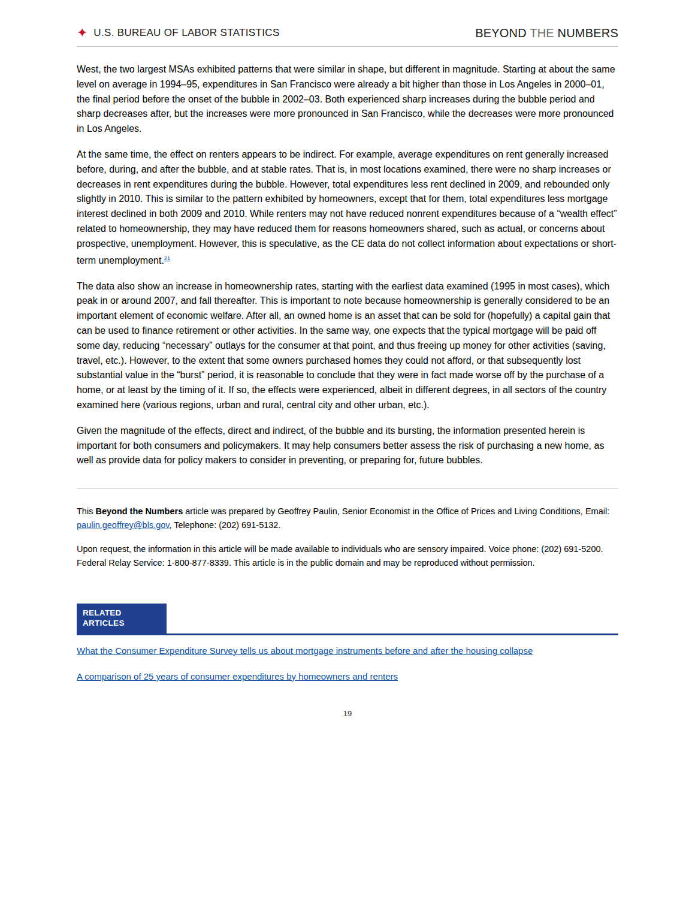✦ U.S. BUREAU OF LABOR STATISTICS
BEYOND THE NUMBERS
West, the two largest MSAs exhibited patterns that were similar in shape, but different in magnitude. Starting at about the same level on average in 1994–95, expenditures in San Francisco were already a bit higher than those in Los Angeles in 2000–01, the final period before the onset of the bubble in 2002–03. Both experienced sharp increases during the bubble period and sharp decreases after, but the increases were more pronounced in San Francisco, while the decreases were more pronounced in Los Angeles.
At the same time, the effect on renters appears to be indirect. For example, average expenditures on rent generally increased before, during, and after the bubble, and at stable rates. That is, in most locations examined, there were no sharp increases or decreases in rent expenditures during the bubble. However, total expenditures less rent declined in 2009, and rebounded only slightly in 2010. This is similar to the pattern exhibited by homeowners, except that for them, total expenditures less mortgage interest declined in both 2009 and 2010. While renters may not have reduced nonrent expenditures because of a “wealth effect” related to homeownership, they may have reduced them for reasons homeowners shared, such as actual, or concerns about prospective, unemployment. However, this is speculative, as the CE data do not collect information about expectations or short-term unemployment.21
The data also show an increase in homeownership rates, starting with the earliest data examined (1995 in most cases), which peak in or around 2007, and fall thereafter. This is important to note because homeownership is generally considered to be an important element of economic welfare. After all, an owned home is an asset that can be sold for (hopefully) a capital gain that can be used to finance retirement or other activities. In the same way, one expects that the typical mortgage will be paid off some day, reducing “necessary” outlays for the consumer at that point, and thus freeing up money for other activities (saving, travel, etc.). However, to the extent that some owners purchased homes they could not afford, or that subsequently lost substantial value in the “burst” period, it is reasonable to conclude that they were in fact made worse off by the purchase of a home, or at least by the timing of it. If so, the effects were experienced, albeit in different degrees, in all sectors of the country examined here (various regions, urban and rural, central city and other urban, etc.).
Given the magnitude of the effects, direct and indirect, of the bubble and its bursting, the information presented herein is important for both consumers and policymakers. It may help consumers better assess the risk of purchasing a new home, as well as provide data for policy makers to consider in preventing, or preparing for, future bubbles.
This Beyond the Numbers article was prepared by Geoffrey Paulin, Senior Economist in the Office of Prices and Living Conditions, Email: paulin.geoffrey@bls.gov, Telephone: (202) 691-5132.
Upon request, the information in this article will be made available to individuals who are sensory impaired. Voice phone: (202) 691-5200. Federal Relay Service: 1-800-877-8339. This article is in the public domain and may be reproduced without permission.
RELATED
ARTICLES
What the Consumer Expenditure Survey tells us about mortgage instruments before and after the housing collapse
A comparison of 25 years of consumer expenditures by homeowners and renters
19